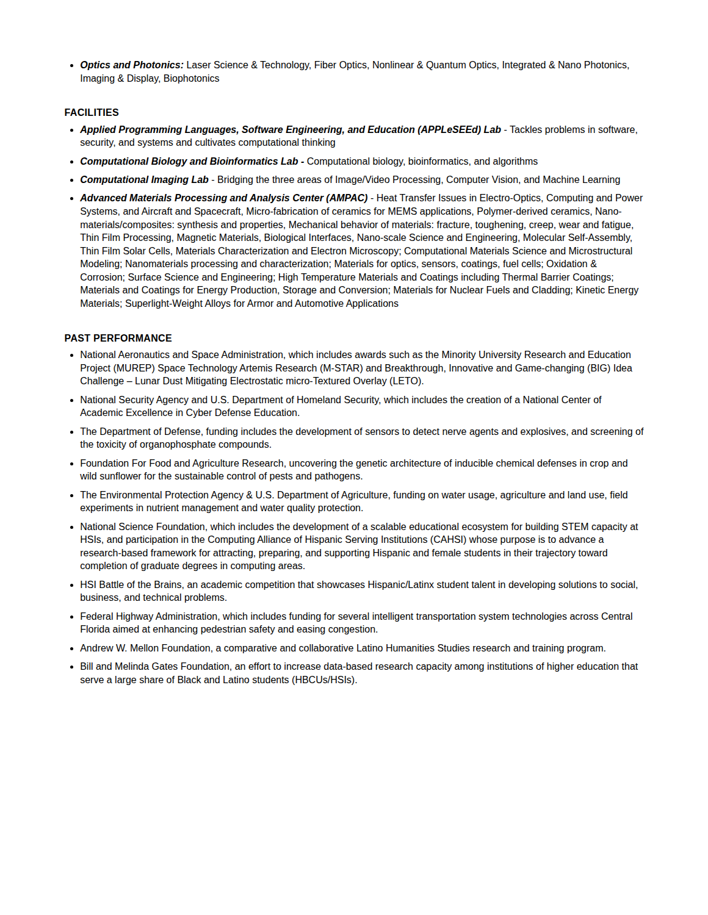Optics and Photonics: Laser Science & Technology, Fiber Optics, Nonlinear & Quantum Optics, Integrated & Nano Photonics, Imaging & Display, Biophotonics
FACILITIES
Applied Programming Languages, Software Engineering, and Education (APPLeSEEd) Lab - Tackles problems in software, security, and systems and cultivates computational thinking
Computational Biology and Bioinformatics Lab - Computational biology, bioinformatics, and algorithms
Computational Imaging Lab - Bridging the three areas of Image/Video Processing, Computer Vision, and Machine Learning
Advanced Materials Processing and Analysis Center (AMPAC) - Heat Transfer Issues in Electro-Optics, Computing and Power Systems, and Aircraft and Spacecraft, Micro-fabrication of ceramics for MEMS applications, Polymer-derived ceramics, Nano-materials/composites: synthesis and properties, Mechanical behavior of materials: fracture, toughening, creep, wear and fatigue, Thin Film Processing, Magnetic Materials, Biological Interfaces, Nano-scale Science and Engineering, Molecular Self-Assembly, Thin Film Solar Cells, Materials Characterization and Electron Microscopy; Computational Materials Science and Microstructural Modeling; Nanomaterials processing and characterization; Materials for optics, sensors, coatings, fuel cells; Oxidation & Corrosion; Surface Science and Engineering; High Temperature Materials and Coatings including Thermal Barrier Coatings; Materials and Coatings for Energy Production, Storage and Conversion; Materials for Nuclear Fuels and Cladding; Kinetic Energy Materials; Superlight-Weight Alloys for Armor and Automotive Applications
PAST PERFORMANCE
National Aeronautics and Space Administration, which includes awards such as the Minority University Research and Education Project (MUREP) Space Technology Artemis Research (M-STAR) and Breakthrough, Innovative and Game-changing (BIG) Idea Challenge – Lunar Dust Mitigating Electrostatic micro-Textured Overlay (LETO).
National Security Agency and U.S. Department of Homeland Security, which includes the creation of a National Center of Academic Excellence in Cyber Defense Education.
The Department of Defense, funding includes the development of sensors to detect nerve agents and explosives, and screening of the toxicity of organophosphate compounds.
Foundation For Food and Agriculture Research, uncovering the genetic architecture of inducible chemical defenses in crop and wild sunflower for the sustainable control of pests and pathogens.
The Environmental Protection Agency & U.S. Department of Agriculture, funding on water usage, agriculture and land use, field experiments in nutrient management and water quality protection.
National Science Foundation, which includes the development of a scalable educational ecosystem for building STEM capacity at HSIs, and participation in the Computing Alliance of Hispanic Serving Institutions (CAHSI) whose purpose is to advance a research-based framework for attracting, preparing, and supporting Hispanic and female students in their trajectory toward completion of graduate degrees in computing areas.
HSI Battle of the Brains, an academic competition that showcases Hispanic/Latinx student talent in developing solutions to social, business, and technical problems.
Federal Highway Administration, which includes funding for several intelligent transportation system technologies across Central Florida aimed at enhancing pedestrian safety and easing congestion.
Andrew W. Mellon Foundation, a comparative and collaborative Latino Humanities Studies research and training program.
Bill and Melinda Gates Foundation, an effort to increase data-based research capacity among institutions of higher education that serve a large share of Black and Latino students (HBCUs/HSIs).